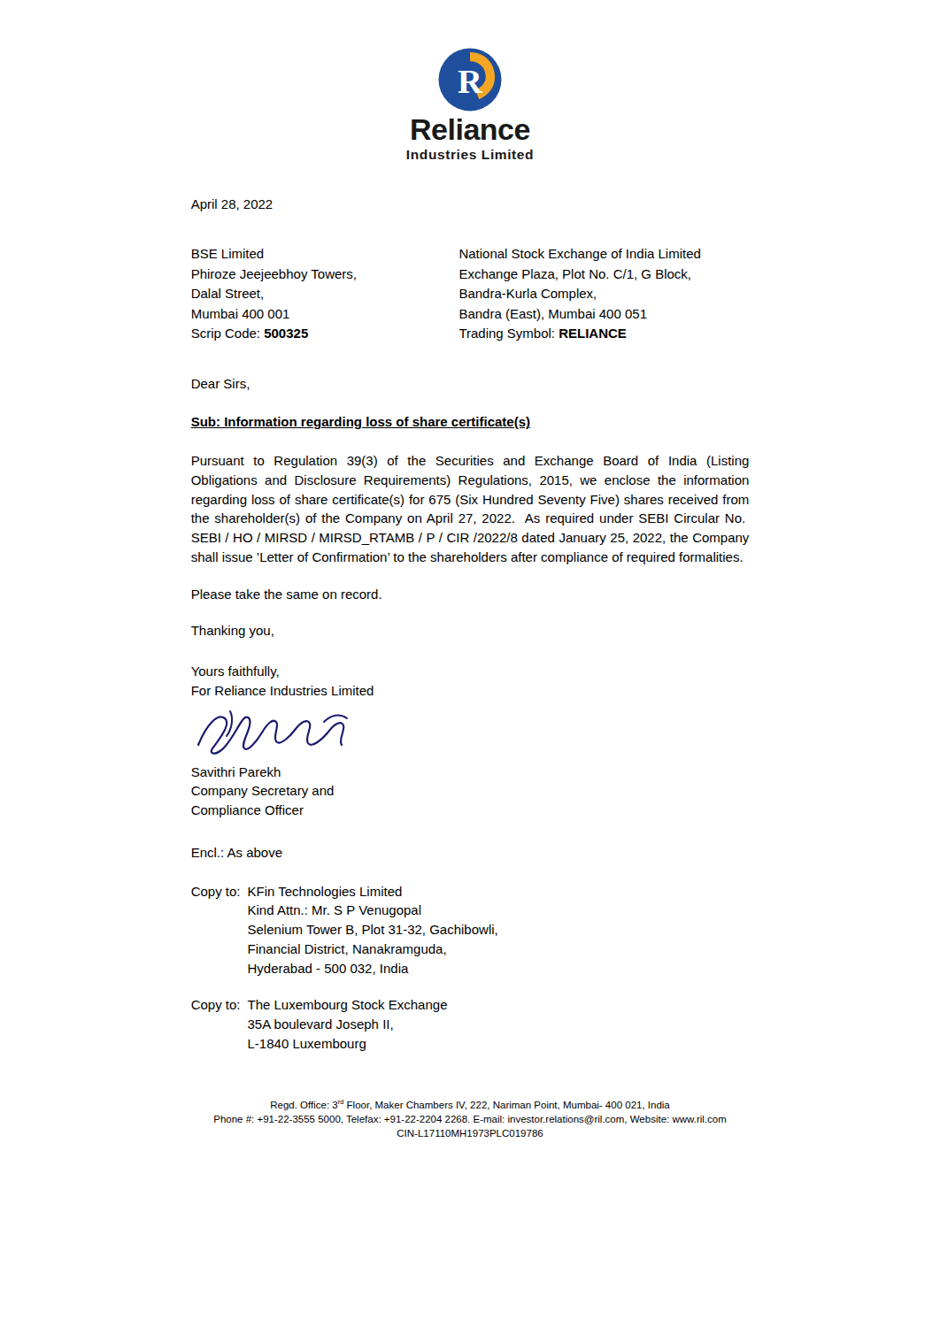R
Reliance
Industries Limited
April 28, 2022
| BSE Limited Phiroze Jeejeebhoy Towers, Dalal Street, Mumbai 400 001 Scrip Code: 500325 | National Stock Exchange of India Limited Exchange Plaza, Plot No. C/1, G Block, Bandra-Kurla Complex, Bandra (East), Mumbai 400 051 Trading Symbol: RELIANCE |
Dear Sirs,
Sub: Information regarding loss of share certificate(s)
Pursuant to Regulation 39(3) of the Securities and Exchange Board of India (Listing Obligations and Disclosure Requirements) Regulations, 2015, we enclose the information regarding loss of share certificate(s) for 675 (Six Hundred Seventy Five) shares received from the shareholder(s) of the Company on April 27, 2022. As required under SEBI Circular No. SEBI / HO / MIRSD / MIRSD_RTAMB / P / CIR /2022/8 dated January 25, 2022, the Company shall issue ’Letter of Confirmation’ to the shareholders after compliance of required formalities.
Please take the same on record.
Thanking you,
Yours faithfully,
For Reliance Industries Limited
Savithri Parekh
Company Secretary and
Compliance Officer
Encl.: As above
| Copy to: | KFin Technologies Limited Kind Attn.: Mr. S P Venugopal Selenium Tower B, Plot 31-32, Gachibowli, Financial District, Nanakramguda, Hyderabad - 500 032, India |
| Copy to: | The Luxembourg Stock Exchange 35A boulevard Joseph II, L-1840 Luxembourg |
Regd. Office: 3rd Floor, Maker Chambers IV, 222, Nariman Point, Mumbai- 400 021, India Phone #: +91-22-3555 5000, Telefax: +91-22-2204 2268. E-mail: investor.relations@ril.com, Website: www.ril.com CIN-L17110MH1973PLC019786